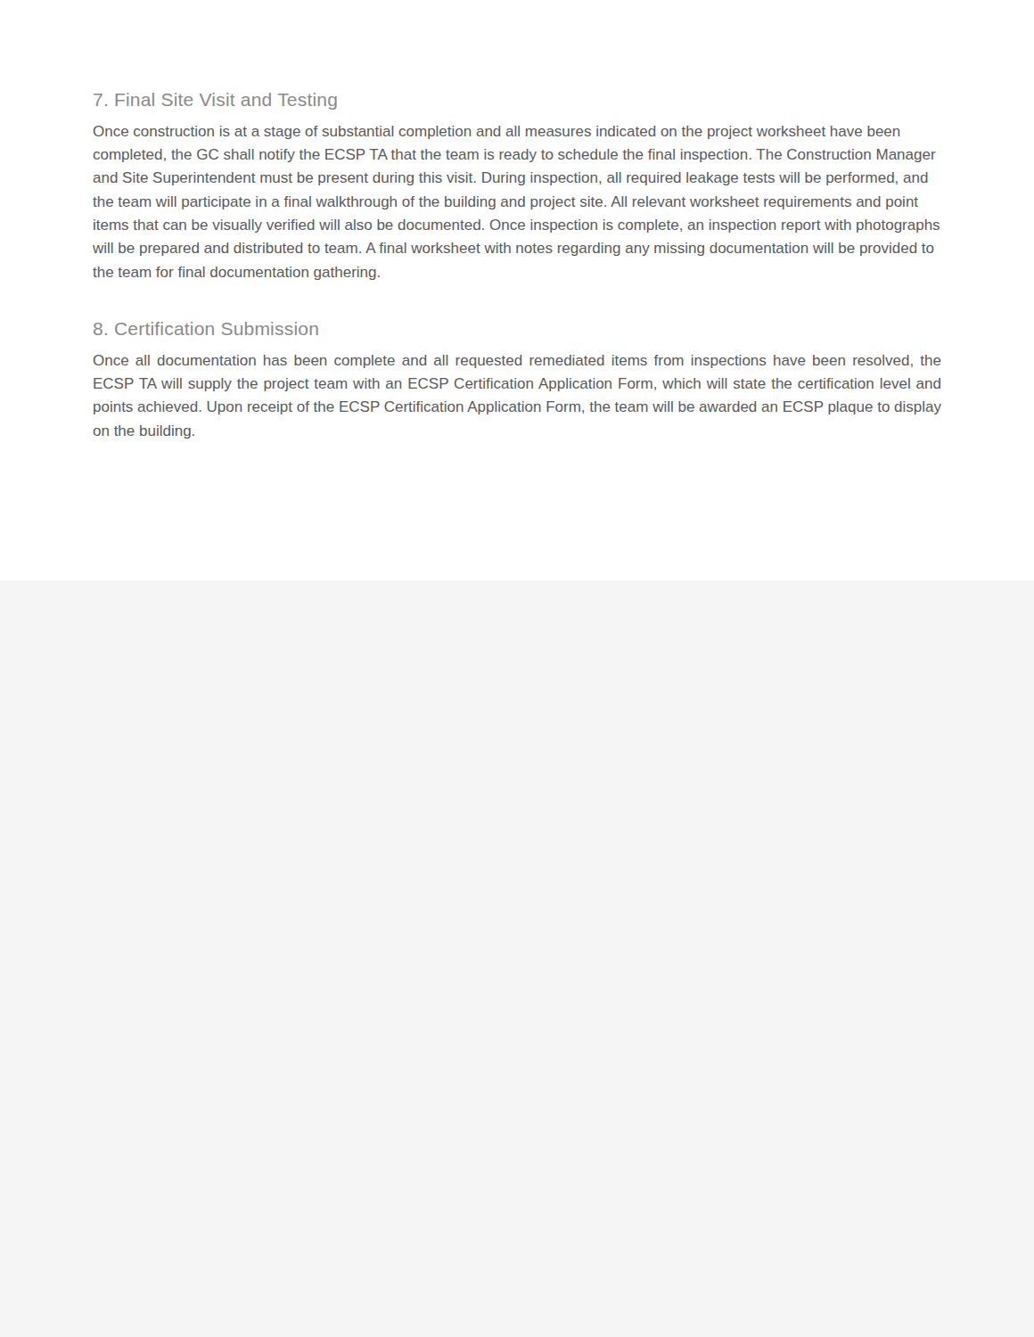7. Final Site Visit and Testing
Once construction is at a stage of substantial completion and all measures indicated on the project worksheet have been completed, the GC shall notify the ECSP TA that the team is ready to schedule the final inspection. The Construction Manager and Site Superintendent must be present during this visit. During inspection, all required leakage tests will be performed, and the team will participate in a final walkthrough of the building and project site. All relevant worksheet requirements and point items that can be visually verified will also be documented. Once inspection is complete, an inspection report with photographs will be prepared and distributed to team. A final worksheet with notes regarding any missing documentation will be provided to the team for final documentation gathering.
8. Certification Submission
Once all documentation has been complete and all requested remediated items from inspections have been resolved, the ECSP TA will supply the project team with an ECSP Certification Application Form, which will state the certification level and points achieved. Upon receipt of the ECSP Certification Application Form, the team will be awarded an ECSP plaque to display on the building.